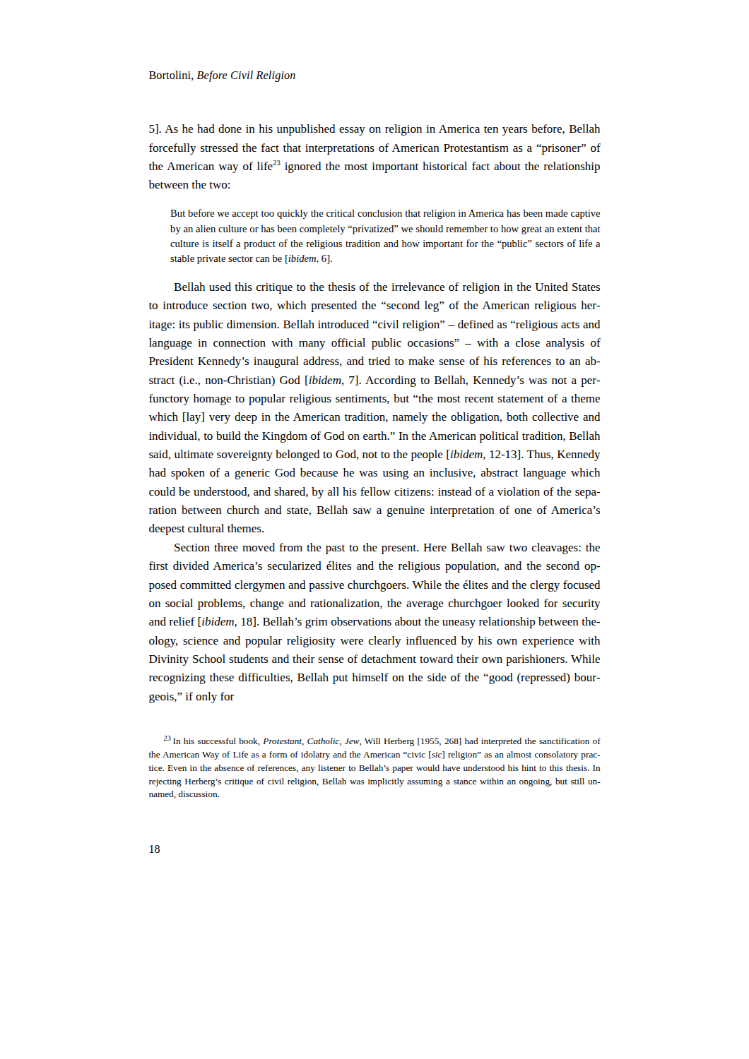Bortolini, Before Civil Religion
5]. As he had done in his unpublished essay on religion in America ten years before, Bellah forcefully stressed the fact that interpretations of American Protestantism as a “prisoner” of the American way of life23 ignored the most important historical fact about the relationship between the two:
But before we accept too quickly the critical conclusion that religion in America has been made captive by an alien culture or has been completely “privatized” we should remember to how great an extent that culture is itself a product of the religious tradition and how important for the “public” sectors of life a stable private sector can be [ibidem, 6].
Bellah used this critique to the thesis of the irrelevance of religion in the United States to introduce section two, which presented the “second leg” of the American religious heritage: its public dimension. Bellah introduced “civil religion” – defined as “religious acts and language in connection with many official public occasions” – with a close analysis of President Kennedy’s inaugural address, and tried to make sense of his references to an abstract (i.e., non-Christian) God [ibidem, 7]. According to Bellah, Kennedy’s was not a perfunctory homage to popular religious sentiments, but “the most recent statement of a theme which [lay] very deep in the American tradition, namely the obligation, both collective and individual, to build the Kingdom of God on earth.” In the American political tradition, Bellah said, ultimate sovereignty belonged to God, not to the people [ibidem, 12-13]. Thus, Kennedy had spoken of a generic God because he was using an inclusive, abstract language which could be understood, and shared, by all his fellow citizens: instead of a violation of the separation between church and state, Bellah saw a genuine interpretation of one of America’s deepest cultural themes.
Section three moved from the past to the present. Here Bellah saw two cleavages: the first divided America’s secularized élites and the religious population, and the second opposed committed clergymen and passive churchgoers. While the élites and the clergy focused on social problems, change and rationalization, the average churchgoer looked for security and relief [ibidem, 18]. Bellah’s grim observations about the uneasy relationship between theology, science and popular religiosity were clearly influenced by his own experience with Divinity School students and their sense of detachment toward their own parishioners. While recognizing these difficulties, Bellah put himself on the side of the “good (repressed) bourgeois,” if only for
23 In his successful book, Protestant, Catholic, Jew, Will Herberg [1955, 268] had interpreted the sanctification of the American Way of Life as a form of idolatry and the American “civic [sic] religion” as an almost consolatory practice. Even in the absence of references, any listener to Bellah’s paper would have understood his hint to this thesis. In rejecting Herberg’s critique of civil religion, Bellah was implicitly assuming a stance within an ongoing, but still unnamed, discussion.
18